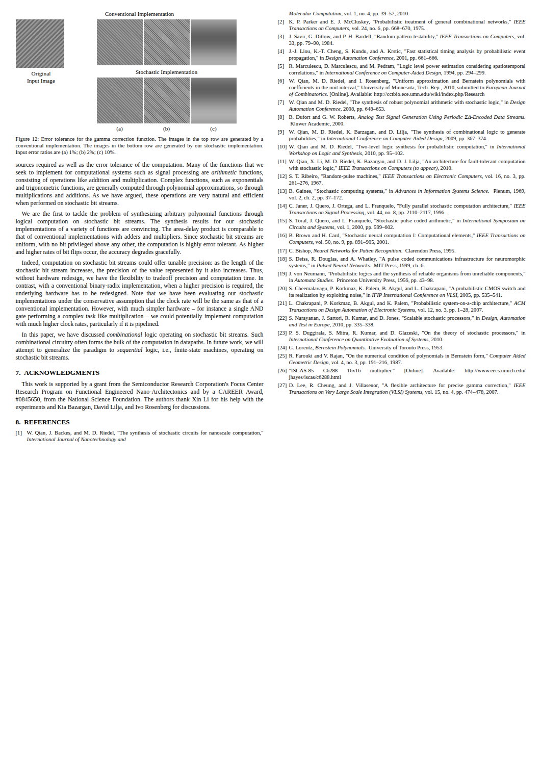Conventional Implementation
Original
Input Image
Stochastic Implementation
(a)(b)(c)
Figure 12: Error tolerance for the gamma correction function. The images in the top row are generated by a conventional implementation. The images in the bottom row are generated by our stochastic implementation. Input error ratios are (a) 1%; (b) 2%; (c) 10%.
sources required as well as the error tolerance of the computation. Many of the functions that we seek to implement for computational systems such as signal processing are arithmetic functions, consisting of operations like addition and multiplication. Complex functions, such as exponentials and trigonometric functions, are generally computed through polynomial approximations, so through multiplications and additions. As we have argued, these operations are very natural and efficient when performed on stochastic bit streams.
We are the first to tackle the problem of synthesizing arbitrary polynomial functions through logical computation on stochastic bit streams. The synthesis results for our stochastic implementations of a variety of functions are convincing. The area-delay product is comparable to that of conventional implementations with adders and multipliers. Since stochastic bit streams are uniform, with no bit privileged above any other, the computation is highly error tolerant. As higher and higher rates of bit flips occur, the accuracy degrades gracefully.
Indeed, computation on stochastic bit streams could offer tunable precision: as the length of the stochastic bit stream increases, the precision of the value represented by it also increases. Thus, without hardware redesign, we have the flexibility to tradeoff precision and computation time. In contrast, with a conventional binary-radix implementation, when a higher precision is required, the underlying hardware has to be redesigned. Note that we have been evaluating our stochastic implementations under the conservative assumption that the clock rate will be the same as that of a conventional implementation. However, with much simpler hardware – for instance a single AND gate performing a complex task like multiplication – we could potentially implement computation with much higher clock rates, particularly if it is pipelined.
In this paper, we have discussed combinational logic operating on stochastic bit streams. Such combinational circuitry often forms the bulk of the computation in datapaths. In future work, we will attempt to generalize the paradigm to sequential logic, i.e., finite-state machines, operating on stochastic bit streams.
7. ACKNOWLEDGMENTS
This work is supported by a grant from the Semiconductor Research Corporation's Focus Center Research Program on Functional Engineered Nano-Architectonics and by a CAREER Award, #0845650, from the National Science Foundation. The authors thank Xin Li for his help with the experiments and Kia Bazargan, David Lilja, and Ivo Rosenberg for discussions.
8. REFERENCES
W. Qian, J. Backes, and M. D. Riedel, "The synthesis of stochastic circuits for nanoscale computation," International Journal of Nanotechnology and
Molecular Computation, vol. 1, no. 4, pp. 39–57, 2010.
K. P. Parker and E. J. McCluskey, "Probabilistic treatment of general combinational networks," IEEE Transactions on Computers, vol. 24, no. 6, pp. 668–670, 1975.
J. Savir, G. Ditlow, and P. H. Bardell, "Random pattern testability," IEEE Transactions on Computers, vol. 33, pp. 79–90, 1984.
J.-J. Liou, K.-T. Cheng, S. Kundu, and A. Krstic, "Fast statistical timing analysis by probabilistic event propagation," in Design Automation Conference, 2001, pp. 661–666.
R. Marculescu, D. Marculescu, and M. Pedram, "Logic level power estimation considering spatiotemporal correlations," in International Conference on Computer-Aided Design, 1994, pp. 294–299.
W. Qian, M. D. Riedel, and I. Rosenberg, "Uniform approximation and Bernstein polynomials with coefficients in the unit interval," University of Minnesota, Tech. Rep., 2010, submitted to European Journal of Combinatorics. [Online]. Available: http://cctbio.ece.umn.edu/wiki/index.php/Research
W. Qian and M. D. Riedel, "The synthesis of robust polynomial arithmetic with stochastic logic," in Design Automation Conference, 2008, pp. 648–653.
B. Dufort and G. W. Roberts, Analog Test Signal Generation Using Periodic ΣΔ-Encoded Data Streams. Kluwer Academic, 2000.
W. Qian, M. D. Riedel, K. Barzagan, and D. Lilja, "The synthesis of combinational logic to generate probabilities," in International Conference on Computer-Aided Design, 2009, pp. 367–374.
W. Qian and M. D. Riedel, "Two-level logic synthesis for probabilistic computation," in International Workshop on Logic and Synthesis, 2010, pp. 95–102.
W. Qian, X. Li, M. D. Riedel, K. Bazargan, and D. J. Lilja, "An architecture for fault-tolerant computation with stochastic logic," IEEE Transactions on Computers (to appear), 2010.
S. T. Ribeiro, "Random-pulse machines," IEEE Transactions on Electronic Computers, vol. 16, no. 3, pp. 261–276, 1967.
B. Gaines, "Stochastic computing systems," in Advances in Information Systems Science. Plenum, 1969, vol. 2, ch. 2, pp. 37–172.
C. Janer, J. Quero, J. Ortega, and L. Franquelo, "Fully parallel stochastic computation architecture," IEEE Transactions on Signal Processing, vol. 44, no. 8, pp. 2110–2117, 1996.
S. Toral, J. Quero, and L. Franquelo, "Stochastic pulse coded arithmetic," in International Symposium on Circuits and Systems, vol. 1, 2000, pp. 599–602.
B. Brown and H. Card, "Stochastic neural computation I: Computational elements," IEEE Transactions on Computers, vol. 50, no. 9, pp. 891–905, 2001.
C. Bishop, Neural Networks for Patten Recognition. Clarendon Press, 1995.
S. Deiss, R. Douglas, and A. Whatley, "A pulse coded communications infrastructure for neuromorphic systems," in Pulsed Neural Networks. MIT Press, 1999, ch. 6.
J. von Neumann, "Probabilistic logics and the synthesis of reliable organisms from unreliable components," in Automata Studies. Princeton University Press, 1956, pp. 43–98.
S. Cheemalavagu, P. Korkmaz, K. Palem, B. Akgul, and L. Chakrapani, "A probabilistic CMOS switch and its realization by exploiting noise," in IFIP International Conference on VLSI, 2005, pp. 535–541.
L. Chakrapani, P. Korkmaz, B. Akgul, and K. Palem, "Probabilistic system-on-a-chip architecture," ACM Transactions on Design Automation of Electronic Systems, vol. 12, no. 3, pp. 1–28, 2007.
S. Narayanan, J. Sartori, R. Kumar, and D. Jones, "Scalable stochastic processors," in Design, Automation and Test in Europe, 2010, pp. 335–338.
P. S. Duggirala, S. Mitra, R. Kumar, and D. Glazeski, "On the theory of stochastic processors," in International Conference on Quantitative Evaluation of Systems, 2010.
G. Lorentz, Bernstein Polynomials. University of Toronto Press, 1953.
R. Farouki and V. Rajan, "On the numerical condition of polynomials in Bernstein form," Computer Aided Geometric Design, vol. 4, no. 3, pp. 191–216, 1987.
"ISCAS-85 C6288 16x16 multiplier." [Online]. Available: http://www.eecs.umich.edu/ jhayes/iscas/c6288.html
D. Lee, R. Cheung, and J. Villasenor, "A flexible architecture for precise gamma correction," IEEE Transactions on Very Large Scale Integration (VLSI) Systems, vol. 15, no. 4, pp. 474–478, 2007.